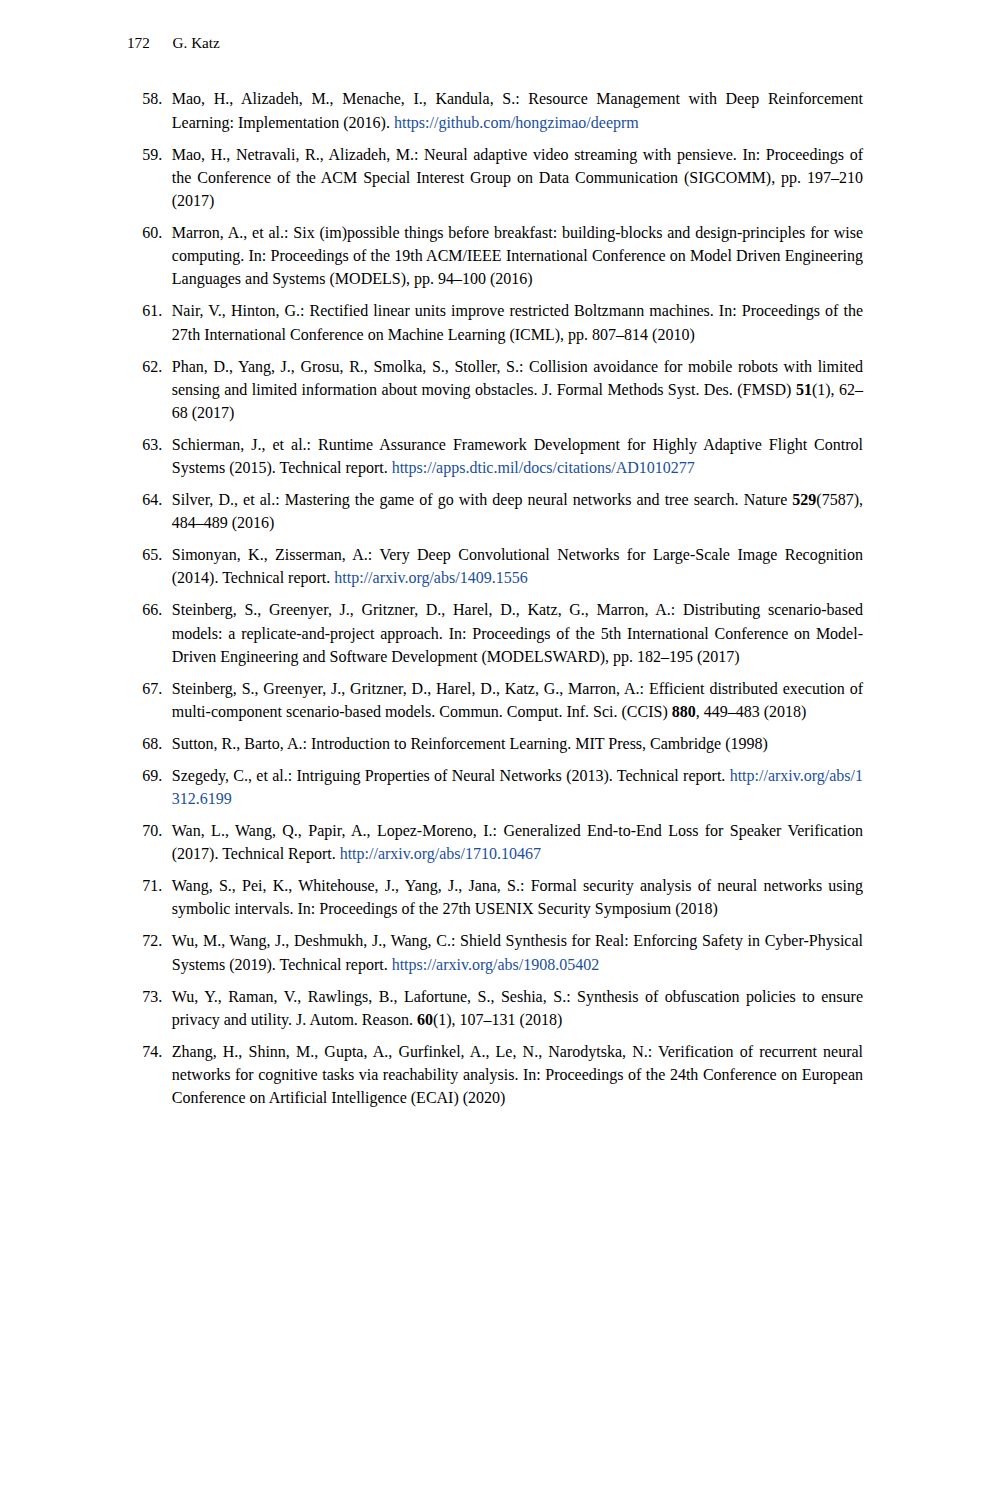172 G. Katz
58. Mao, H., Alizadeh, M., Menache, I., Kandula, S.: Resource Management with Deep Reinforcement Learning: Implementation (2016). https://github.com/hongzimao/deeprm
59. Mao, H., Netravali, R., Alizadeh, M.: Neural adaptive video streaming with pensieve. In: Proceedings of the Conference of the ACM Special Interest Group on Data Communication (SIGCOMM), pp. 197–210 (2017)
60. Marron, A., et al.: Six (im)possible things before breakfast: building-blocks and design-principles for wise computing. In: Proceedings of the 19th ACM/IEEE International Conference on Model Driven Engineering Languages and Systems (MODELS), pp. 94–100 (2016)
61. Nair, V., Hinton, G.: Rectified linear units improve restricted Boltzmann machines. In: Proceedings of the 27th International Conference on Machine Learning (ICML), pp. 807–814 (2010)
62. Phan, D., Yang, J., Grosu, R., Smolka, S., Stoller, S.: Collision avoidance for mobile robots with limited sensing and limited information about moving obstacles. J. Formal Methods Syst. Des. (FMSD) 51(1), 62–68 (2017)
63. Schierman, J., et al.: Runtime Assurance Framework Development for Highly Adaptive Flight Control Systems (2015). Technical report. https://apps.dtic.mil/docs/citations/AD1010277
64. Silver, D., et al.: Mastering the game of go with deep neural networks and tree search. Nature 529(7587), 484–489 (2016)
65. Simonyan, K., Zisserman, A.: Very Deep Convolutional Networks for Large-Scale Image Recognition (2014). Technical report. http://arxiv.org/abs/1409.1556
66. Steinberg, S., Greenyer, J., Gritzner, D., Harel, D., Katz, G., Marron, A.: Distributing scenario-based models: a replicate-and-project approach. In: Proceedings of the 5th International Conference on Model-Driven Engineering and Software Development (MODELSWARD), pp. 182–195 (2017)
67. Steinberg, S., Greenyer, J., Gritzner, D., Harel, D., Katz, G., Marron, A.: Efficient distributed execution of multi-component scenario-based models. Commun. Comput. Inf. Sci. (CCIS) 880, 449–483 (2018)
68. Sutton, R., Barto, A.: Introduction to Reinforcement Learning. MIT Press, Cambridge (1998)
69. Szegedy, C., et al.: Intriguing Properties of Neural Networks (2013). Technical report. http://arxiv.org/abs/1312.6199
70. Wan, L., Wang, Q., Papir, A., Lopez-Moreno, I.: Generalized End-to-End Loss for Speaker Verification (2017). Technical Report. http://arxiv.org/abs/1710.10467
71. Wang, S., Pei, K., Whitehouse, J., Yang, J., Jana, S.: Formal security analysis of neural networks using symbolic intervals. In: Proceedings of the 27th USENIX Security Symposium (2018)
72. Wu, M., Wang, J., Deshmukh, J., Wang, C.: Shield Synthesis for Real: Enforcing Safety in Cyber-Physical Systems (2019). Technical report. https://arxiv.org/abs/1908.05402
73. Wu, Y., Raman, V., Rawlings, B., Lafortune, S., Seshia, S.: Synthesis of obfuscation policies to ensure privacy and utility. J. Autom. Reason. 60(1), 107–131 (2018)
74. Zhang, H., Shinn, M., Gupta, A., Gurfinkel, A., Le, N., Narodytska, N.: Verification of recurrent neural networks for cognitive tasks via reachability analysis. In: Proceedings of the 24th Conference on European Conference on Artificial Intelligence (ECAI) (2020)